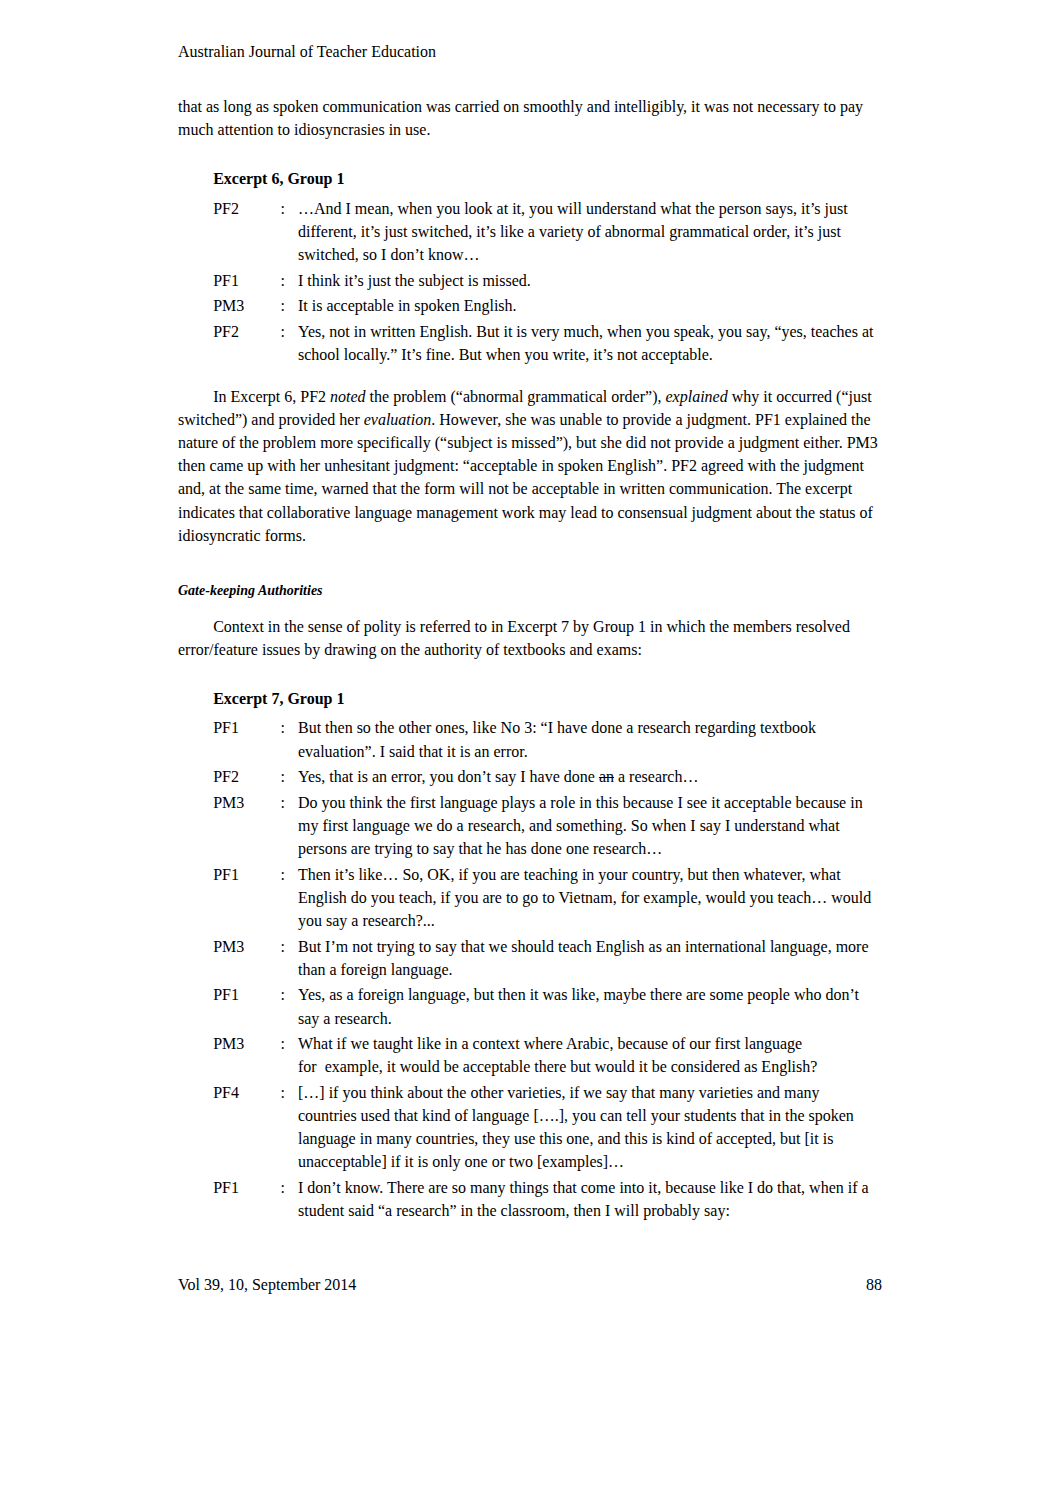Australian Journal of Teacher Education
that as long as spoken communication was carried on smoothly and intelligibly, it was not necessary to pay much attention to idiosyncrasies in use.
Excerpt 6, Group 1
| PF2 | : | …And I mean, when you look at it, you will understand what the person says, it’s just different, it’s just switched, it’s like a variety of abnormal grammatical order, it’s just switched, so I don’t know… |
| PF1 | : | I think it’s just the subject is missed. |
| PM3 | : | It is acceptable in spoken English. |
| PF2 | : | Yes, not in written English. But it is very much, when you speak, you say, “yes, teaches at school locally.” It’s fine. But when you write, it’s not acceptable. |
In Excerpt 6, PF2 noted the problem (“abnormal grammatical order”), explained why it occurred (“just switched”) and provided her evaluation. However, she was unable to provide a judgment. PF1 explained the nature of the problem more specifically (“subject is missed”), but she did not provide a judgment either. PM3 then came up with her unhesitant judgment: “acceptable in spoken English”. PF2 agreed with the judgment and, at the same time, warned that the form will not be acceptable in written communication. The excerpt indicates that collaborative language management work may lead to consensual judgment about the status of idiosyncratic forms.
Gate-keeping Authorities
Context in the sense of polity is referred to in Excerpt 7 by Group 1 in which the members resolved error/feature issues by drawing on the authority of textbooks and exams:
Excerpt 7, Group 1
| PF1 | : | But then so the other ones, like No 3: “I have done a research regarding textbook evaluation”. I said that it is an error. |
| PF2 | : | Yes, that is an error, you don’t say I have done an a research… |
| PM3 | : | Do you think the first language plays a role in this because I see it acceptable because in my first language we do a research, and something. So when I say I understand what persons are trying to say that he has done one research… |
| PF1 | : | Then it’s like… So, OK, if you are teaching in your country, but then whatever, what English do you teach, if you are to go to Vietnam, for example, would you teach… would you say a research?... |
| PM3 | : | But I’m not trying to say that we should teach English as an international language, more than a foreign language. |
| PF1 | : | Yes, as a foreign language, but then it was like, maybe there are some people who don’t say a research. |
| PM3 | : | What if we taught like in a context where Arabic, because of our first language for example, it would be acceptable there but would it be considered as English? |
| PF4 | : | […] if you think about the other varieties, if we say that many varieties and many countries used that kind of language [….], you can tell your students that in the spoken language in many countries, they use this one, and this is kind of accepted, but [it is unacceptable] if it is only one or two [examples]… |
| PF1 | : | I don’t know. There are so many things that come into it, because like I do that, when if a student said “a research” in the classroom, then I will probably say: |
Vol 39, 10, September 2014
88